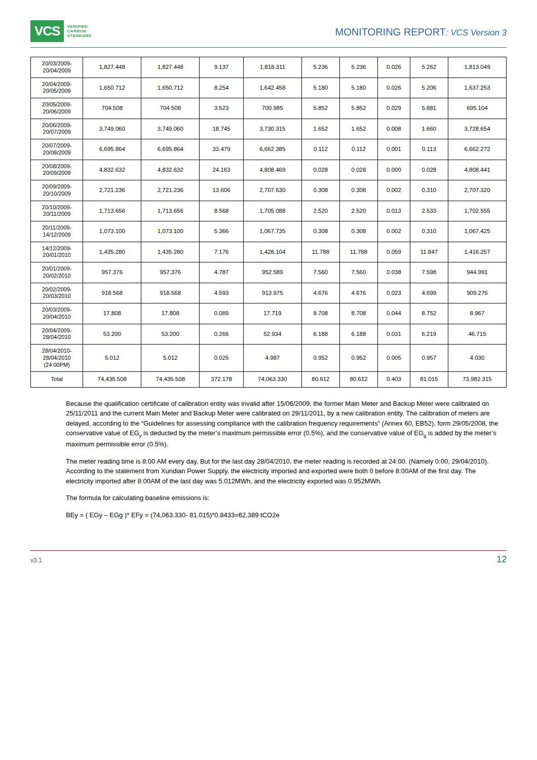VCS
VERIFIED
CARBON
STANDARD
MONITORING REPORT: VCS Version 3
| 20/03/2009-20/04/2009 | 1,827.448 | 1,827.448 | 9.137 | 1,818.311 | 5.236 | 5.236 | 0.026 | 5.262 | 1,813.049 |
| 20/04/2009-20/05/2009 | 1,650.712 | 1,650.712 | 8.254 | 1,642.458 | 5.180 | 5.180 | 0.026 | 5.206 | 1,637.253 |
| 20/05/2009-20/06/2009 | 704.508 | 704.508 | 3.523 | 700.985 | 5.852 | 5.852 | 0.029 | 5.881 | 695.104 |
| 20/06/2009-20/07/2009 | 3,749.060 | 3,749.060 | 18.745 | 3,730.315 | 1.652 | 1.652 | 0.008 | 1.660 | 3,728.654 |
| 20/07/2009-20/08/2009 | 6,695.864 | 6,695.864 | 33.479 | 6,662.385 | 0.112 | 0.112 | 0.001 | 0.113 | 6,662.272 |
| 20/08/2009-20/09/2009 | 4,832.632 | 4,832.632 | 24.163 | 4,808.469 | 0.028 | 0.028 | 0.000 | 0.028 | 4,808.441 |
| 20/09/2009-20/10/2009 | 2,721.236 | 2,721.236 | 13.606 | 2,707.630 | 0.308 | 0.308 | 0.002 | 0.310 | 2,707.320 |
| 20/10/2009-20/11/2009 | 1,713.656 | 1,713.656 | 8.568 | 1,705.088 | 2.520 | 2.520 | 0.013 | 2.533 | 1,702.555 |
| 20/11/2009-14/12/2009 | 1,073.100 | 1,073.100 | 5.366 | 1,067.735 | 0.308 | 0.308 | 0.002 | 0.310 | 1,067.425 |
| 14/12/2009-20/01/2010 | 1,435.280 | 1,435.280 | 7.176 | 1,428.104 | 11.788 | 11.788 | 0.059 | 11.847 | 1,416.257 |
| 20/01/2009-20/02/2010 | 957.376 | 957.376 | 4.787 | 952.589 | 7.560 | 7.560 | 0.038 | 7.598 | 944.991 |
| 20/02/2009-20/03/2010 | 918.568 | 918.568 | 4.593 | 913.975 | 4.676 | 4.676 | 0.023 | 4.699 | 909.276 |
| 20/03/2009-20/04/2010 | 17.808 | 17.808 | 0.089 | 17.719 | 8.708 | 8.708 | 0.044 | 8.752 | 8.967 |
| 20/04/2009-28/04/2010 | 53.200 | 53.200 | 0.266 | 52.934 | 6.188 | 6.188 | 0.031 | 6.219 | 46.715 |
| 28/04/2010-28/04/2010 (24:00PM) | 5.012 | 5.012 | 0.025 | 4.987 | 0.952 | 0.952 | 0.005 | 0.957 | 4.030 |
| Total | 74,435.508 | 74,435.508 | 372.178 | 74,063.330 | 80.612 | 80.612 | 0.403 | 81.015 | 73,982.315 |
Because the qualification certificate of calibration entity was invalid after 15/06/2009, the former Main Meter and Backup Meter were calibrated on 25/11/2011 and the current Main Meter and Backup Meter were calibrated on 29/11/2011, by a new calibration entity. The calibration of meters are delayed, according to the “Guidelines for assessing compliance with the calibration frequency requirements” (Annex 60, EB52), form 29/05/2008, the conservative value of EGy is deducted by the meter’s maximum permissible error (0.5%), and the conservative value of EGg is added by the meter’s maximum permissible error (0.5%).
The meter reading time is 8:00 AM every day, But for the last day 28/04/2010, the meter reading is recorded at 24:00. (Namely 0:00, 29/04/2010). According to the statement from Xundian Power Supply, the electricity imported and exported were both 0 before 8:00AM of the first day. The electricity imported after 8:00AM of the last day was 5.012MWh, and the electricity exported was 0.952MWh.
The formula for calculating baseline emissions is:
BEy = ( EGy – EGg )* EFy = (74,063.330- 81.015)*0.8433=62,389 tCO2e
v3.1 12